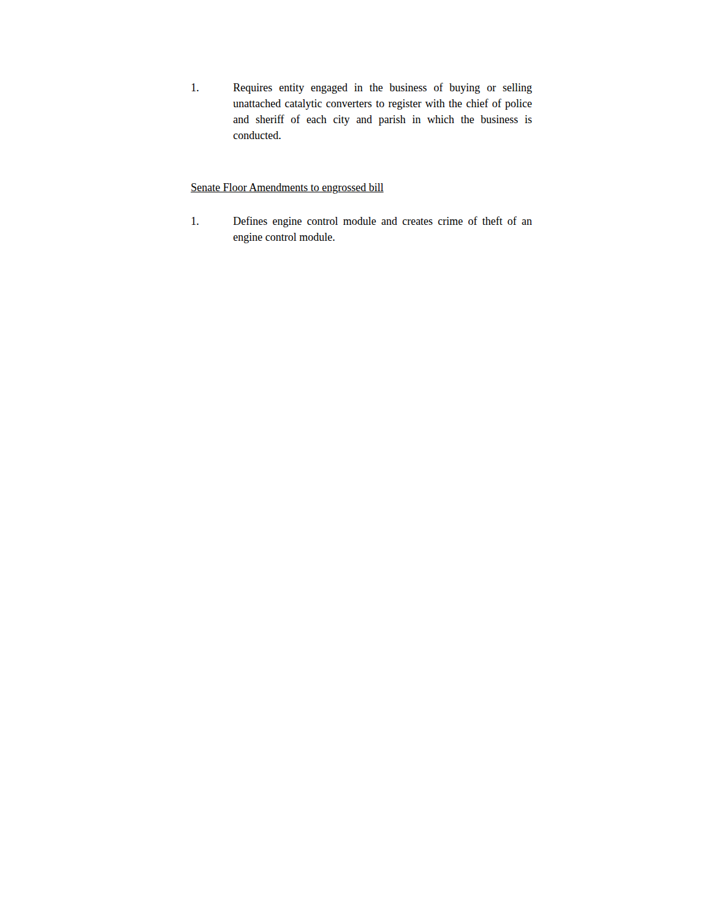Requires entity engaged in the business of buying or selling unattached catalytic converters to register with the chief of police and sheriff of each city and parish in which the business is conducted.
Senate Floor Amendments to engrossed bill
Defines engine control module and creates crime of theft of an engine control module.